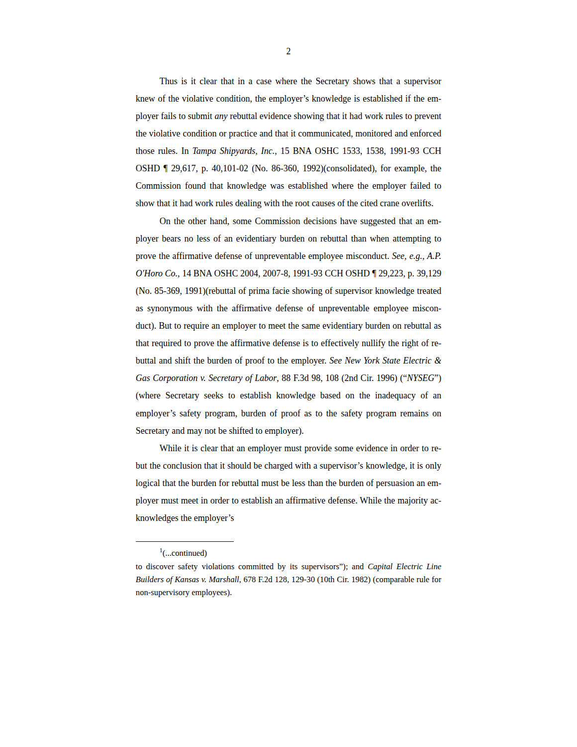2
Thus is it clear that in a case where the Secretary shows that a supervisor knew of the violative condition, the employer’s knowledge is established if the employer fails to submit any rebuttal evidence showing that it had work rules to prevent the violative condition or practice and that it communicated, monitored and enforced those rules. In Tampa Shipyards, Inc., 15 BNA OSHC 1533, 1538, 1991-93 CCH OSHD ¶ 29,617, p. 40,101-02 (No. 86-360, 1992)(consolidated), for example, the Commission found that knowledge was established where the employer failed to show that it had work rules dealing with the root causes of the cited crane overlifts.
On the other hand, some Commission decisions have suggested that an employer bears no less of an evidentiary burden on rebuttal than when attempting to prove the affirmative defense of unpreventable employee misconduct. See, e.g., A.P. O'Horo Co., 14 BNA OSHC 2004, 2007-8, 1991-93 CCH OSHD ¶ 29,223, p. 39,129 (No. 85-369, 1991)(rebuttal of prima facie showing of supervisor knowledge treated as synonymous with the affirmative defense of unpreventable employee misconduct). But to require an employer to meet the same evidentiary burden on rebuttal as that required to prove the affirmative defense is to effectively nullify the right of rebuttal and shift the burden of proof to the employer. See New York State Electric & Gas Corporation v. Secretary of Labor, 88 F.3d 98, 108 (2nd Cir. 1996) (“NYSEG”) (where Secretary seeks to establish knowledge based on the inadequacy of an employer’s safety program, burden of proof as to the safety program remains on Secretary and may not be shifted to employer).
While it is clear that an employer must provide some evidence in order to rebut the conclusion that it should be charged with a supervisor’s knowledge, it is only logical that the burden for rebuttal must be less than the burden of persuasion an employer must meet in order to establish an affirmative defense. While the majority acknowledges the employer’s
1(...continued) to discover safety violations committed by its supervisors”); and Capital Electric Line Builders of Kansas v. Marshall, 678 F.2d 128, 129-30 (10th Cir. 1982) (comparable rule for non-supervisory employees).